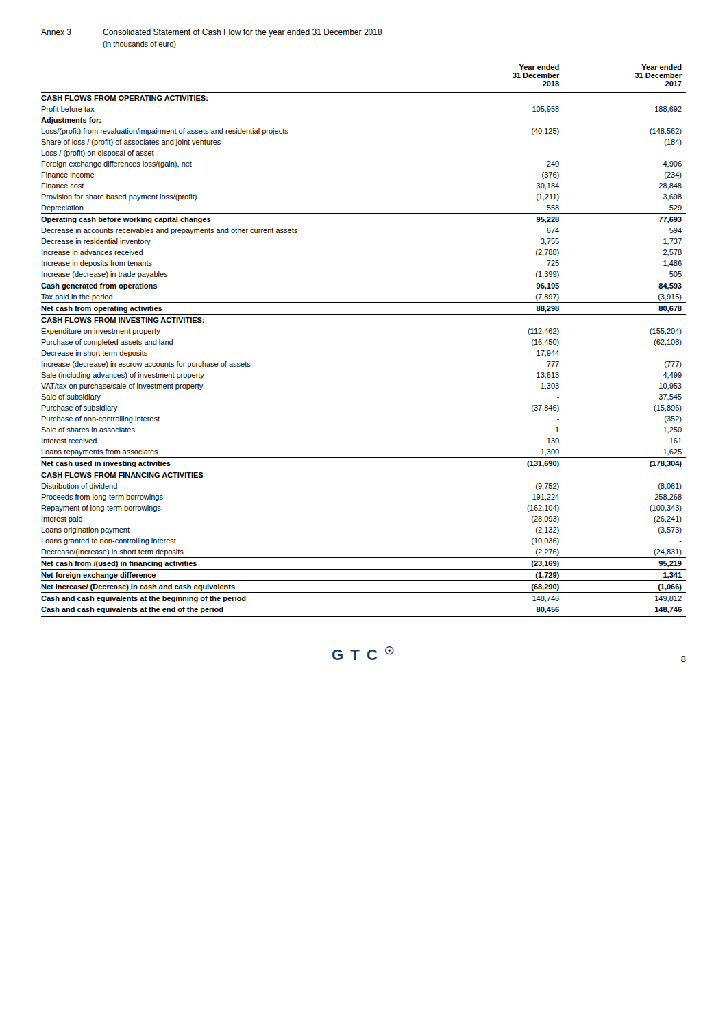Annex 3
Consolidated Statement of Cash Flow for the year ended 31 December 2018
(in thousands of euro)
| | Year ended 31 December 2018 | Year ended 31 December 2017 |
| --- | --- | --- |
| CASH FLOWS FROM OPERATING ACTIVITIES: | | |
| Profit before tax | 105,958 | 188,692 |
| Adjustments for: | | |
| Loss/(profit) from revaluation/impairment of assets and residential projects | (40,125) | (148,562) |
| Share of loss / (profit) of associates and joint ventures | | (184) |
| Loss / (profit) on disposal of asset | | - |
| Foreign exchange differences loss/(gain), net | 240 | 4,906 |
| Finance income | (376) | (234) |
| Finance cost | 30,184 | 28,848 |
| Provision for share based payment loss/(profit) | (1,211) | 3,698 |
| Depreciation | 558 | 529 |
| Operating cash before working capital changes | 95,228 | 77,693 |
| Decrease in accounts receivables and prepayments and other current assets | 674 | 594 |
| Decrease in residential inventory | 3,755 | 1,737 |
| Increase in advances received | (2,788) | 2,578 |
| Increase in deposits from tenants | 725 | 1,486 |
| Increase (decrease) in trade payables | (1,399) | 505 |
| Cash generated from operations | 96,195 | 84,593 |
| Tax paid in the period | (7,897) | (3,915) |
| Net cash from operating activities | 88,298 | 80,678 |
| CASH FLOWS FROM INVESTING ACTIVITIES: | | |
| Expenditure on investment property | (112,462) | (155,204) |
| Purchase of completed assets and land | (16,450) | (62,108) |
| Decrease in short term deposits | 17,944 | - |
| Increase (decrease) in escrow accounts for purchase of assets | 777 | (777) |
| Sale (including advances) of investment property | 13,613 | 4,499 |
| VAT/tax on purchase/sale of investment property | 1,303 | 10,953 |
| Sale of subsidiary | - | 37,545 |
| Purchase of subsidiary | (37,846) | (15,896) |
| Purchase of non-controlling interest | - | (352) |
| Sale of shares in associates | 1 | 1,250 |
| Interest received | 130 | 161 |
| Loans repayments from associates | 1,300 | 1,625 |
| Net cash used in investing activities | (131,690) | (178,304) |
| CASH FLOWS FROM FINANCING ACTIVITIES | | |
| Distribution of dividend | (9,752) | (8,061) |
| Proceeds from long-term borrowings | 191,224 | 258,268 |
| Repayment of long-term borrowings | (162,104) | (100,343) |
| Interest paid | (28,093) | (26,241) |
| Loans origination payment | (2,132) | (3,573) |
| Loans granted to non-controlling interest | (10,036) | - |
| Decrease/(Increase) in short term deposits | (2,276) | (24,831) |
| Net cash from /(used) in financing activities | (23,169) | 95,219 |
| Net foreign exchange difference | (1,729) | 1,341 |
| Net increase/ (Decrease) in cash and cash equivalents | (68,290) | (1,066) |
| Cash and cash equivalents at the beginning of the period | 148,746 | 149,812 |
| Cash and cash equivalents at the end of the period | 80,456 | 148,746 |
G T C ☉ 8